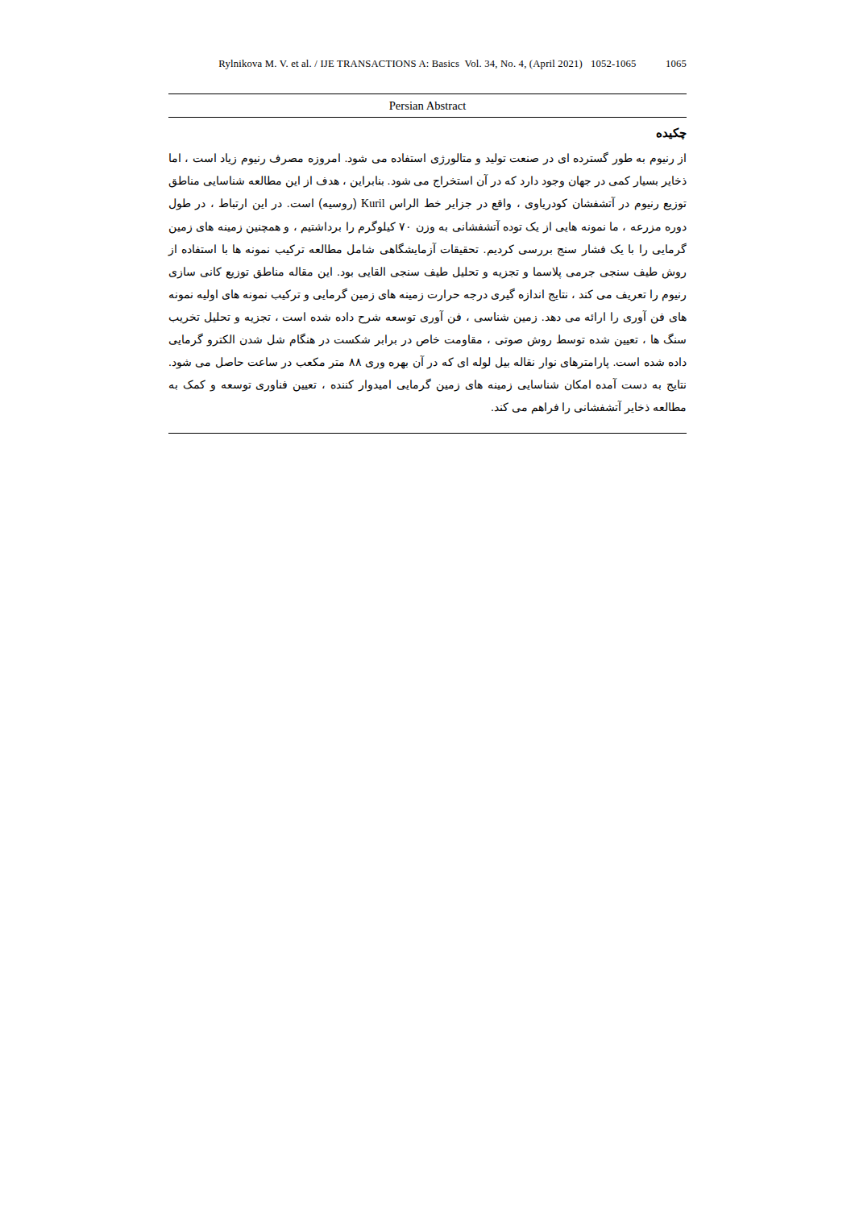Rylnikova M. V. et al. / IJE TRANSACTIONS A: Basics Vol. 34, No. 4, (April 2021) 1052-1065 1065
Persian Abstract
چکیده
از رنیوم به طور گسترده ای در صنعت تولید و متالورژی استفاده می شود. امروزه مصرف رنیوم زیاد است ، اما ذخایر بسیار کمی در جهان وجود دارد که در آن استخراج می شود. بنابراین ، هدف از این مطالعه شناسایی مناطق توزیع رنیوم در آتشفشان کودریاوی ، واقع در جزایر خط الراس Kuril (روسیه) است. در این ارتباط ، در طول دوره مزرعه ، ما نمونه هایی از یک توده آتشفشانی به وزن ۷۰ کیلوگرم را برداشتیم ، و همچنین زمینه های زمین گرمایی را با یک فشار سنج بررسی کردیم. تحقیقات آزمایشگاهی شامل مطالعه ترکیب نمونه ها با استفاده از روش طیف سنجی جرمی پلاسما و تجزیه و تحلیل طیف سنجی القایی بود. این مقاله مناطق توزیع کانی سازی رنیوم را تعریف می کند ، نتایج اندازه گیری درجه حرارت زمینه های زمین گرمایی و ترکیب نمونه های اولیه نمونه های فن آوری را ارائه می دهد. زمین شناسی ، فن آوری توسعه شرح داده شده است ، تجزیه و تحلیل تخریب سنگ ها ، تعیین شده توسط روش صوتی ، مقاومت خاص در برابر شکست در هنگام شل شدن الکترو گرمایی داده شده است. پارامترهای نوار نقاله بیل لوله ای که در آن بهره وری ۸۸ متر مکعب در ساعت حاصل می شود. نتایج به دست آمده امکان شناسایی زمینه های زمین گرمایی امیدوار کننده ، تعیین فناوری توسعه و کمک به مطالعه ذخایر آتشفشانی را فراهم می کند.